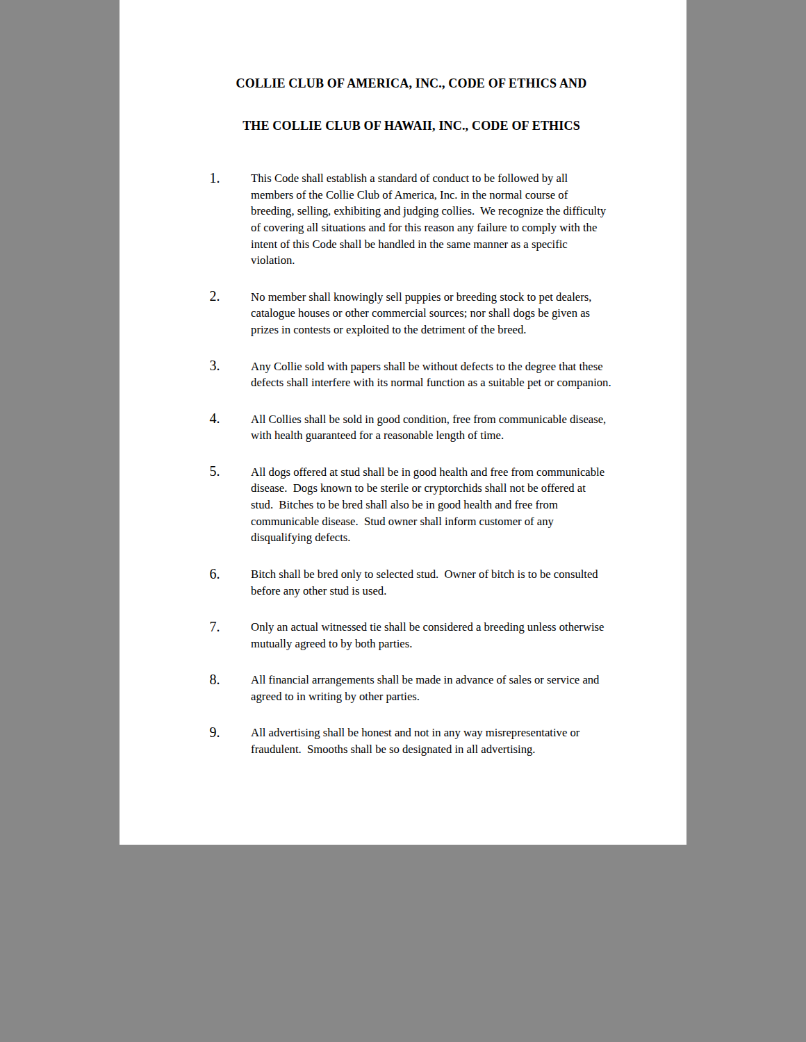COLLIE CLUB OF AMERICA, INC., CODE OF ETHICS AND THE COLLIE CLUB OF HAWAII, INC., CODE OF ETHICS
This Code shall establish a standard of conduct to be followed by all members of the Collie Club of America, Inc. in the normal course of breeding, selling, exhibiting and judging collies. We recognize the difficulty of covering all situations and for this reason any failure to comply with the intent of this Code shall be handled in the same manner as a specific violation.
No member shall knowingly sell puppies or breeding stock to pet dealers, catalogue houses or other commercial sources; nor shall dogs be given as prizes in contests or exploited to the detriment of the breed.
Any Collie sold with papers shall be without defects to the degree that these defects shall interfere with its normal function as a suitable pet or companion.
All Collies shall be sold in good condition, free from communicable disease, with health guaranteed for a reasonable length of time.
All dogs offered at stud shall be in good health and free from communicable disease. Dogs known to be sterile or cryptorchids shall not be offered at stud. Bitches to be bred shall also be in good health and free from communicable disease. Stud owner shall inform customer of any disqualifying defects.
Bitch shall be bred only to selected stud. Owner of bitch is to be consulted before any other stud is used.
Only an actual witnessed tie shall be considered a breeding unless otherwise mutually agreed to by both parties.
All financial arrangements shall be made in advance of sales or service and agreed to in writing by other parties.
All advertising shall be honest and not in any way misrepresentative or fraudulent. Smooths shall be so designated in all advertising.